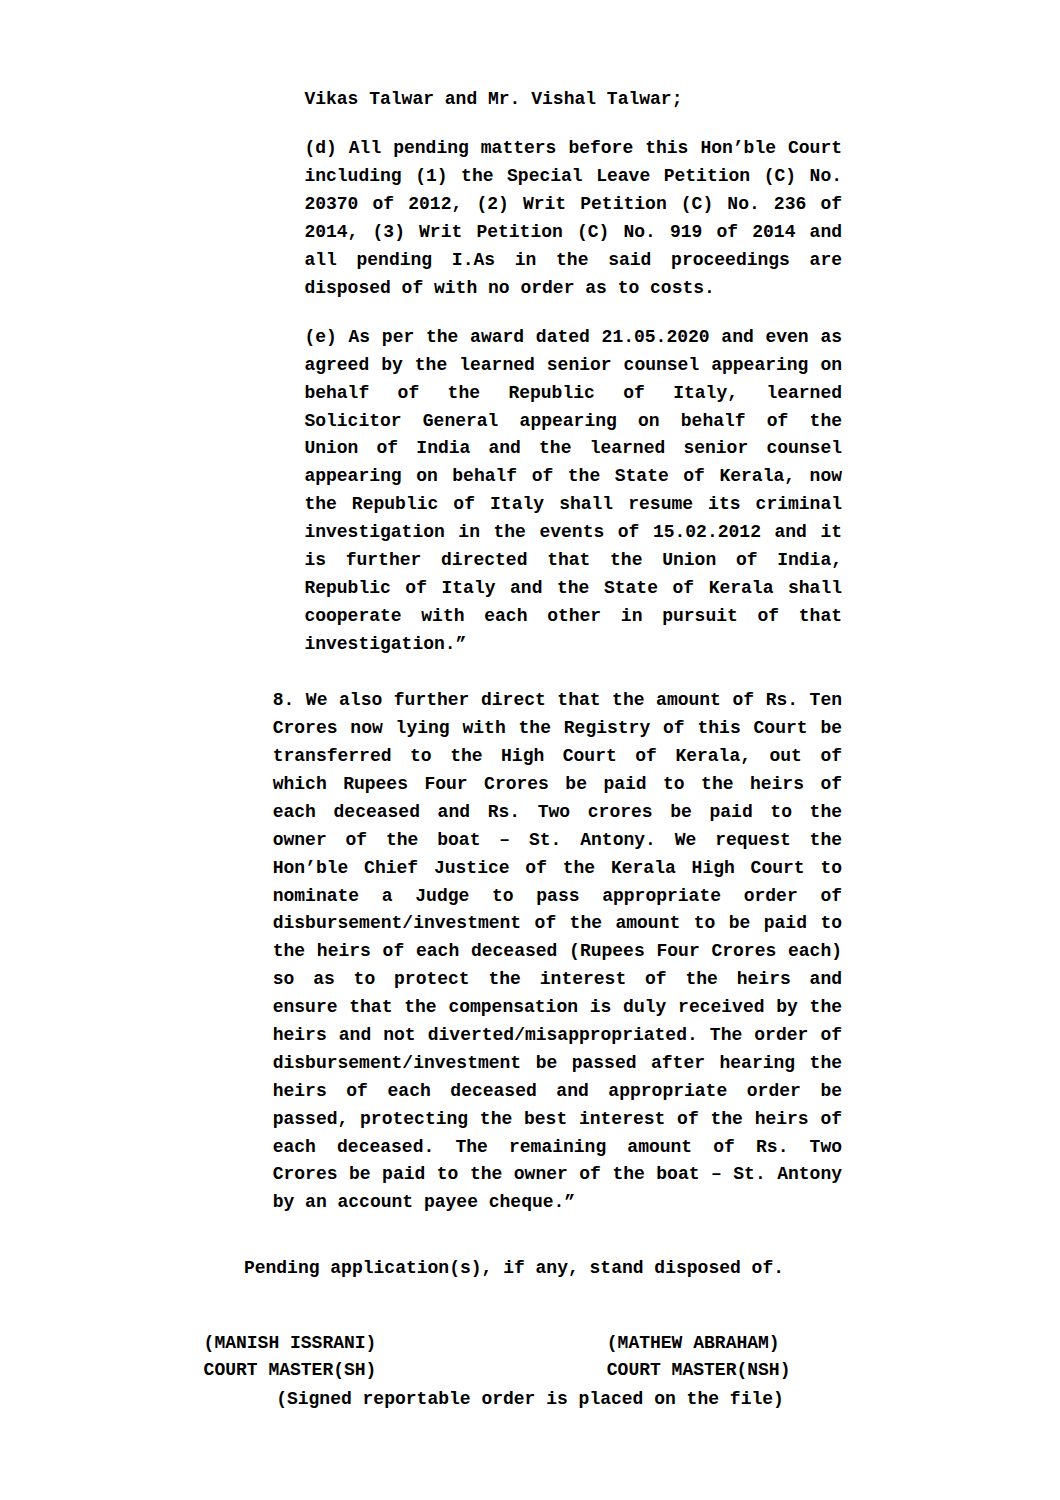Vikas Talwar and Mr. Vishal Talwar;
(d) All pending matters before this Hon’ble Court including (1) the Special Leave Petition (C) No. 20370 of 2012, (2) Writ Petition (C) No. 236 of 2014, (3) Writ Petition (C) No. 919 of 2014 and all pending I.As in the said proceedings are disposed of with no order as to costs.
(e) As per the award dated 21.05.2020 and even as agreed by the learned senior counsel appearing on behalf of the Republic of Italy, learned Solicitor General appearing on behalf of the Union of India and the learned senior counsel appearing on behalf of the State of Kerala, now the Republic of Italy shall resume its criminal investigation in the events of 15.02.2012 and it is further directed that the Union of India, Republic of Italy and the State of Kerala shall cooperate with each other in pursuit of that investigation.”
8. We also further direct that the amount of Rs. Ten Crores now lying with the Registry of this Court be transferred to the High Court of Kerala, out of which Rupees Four Crores be paid to the heirs of each deceased and Rs. Two crores be paid to the owner of the boat – St. Antony. We request the Hon’ble Chief Justice of the Kerala High Court to nominate a Judge to pass appropriate order of disbursement/investment of the amount to be paid to the heirs of each deceased (Rupees Four Crores each) so as to protect the interest of the heirs and ensure that the compensation is duly received by the heirs and not diverted/misappropriated. The order of disbursement/investment be passed after hearing the heirs of each deceased and appropriate order be passed, protecting the best interest of the heirs of each deceased. The remaining amount of Rs. Two Crores be paid to the owner of the boat – St. Antony by an account payee cheque.”
Pending application(s), if any, stand disposed of.
(MANISH ISSRANI)
COURT MASTER(SH)
(MATHEW ABRAHAM)
COURT MASTER(NSH)
(Signed reportable order is placed on the file)